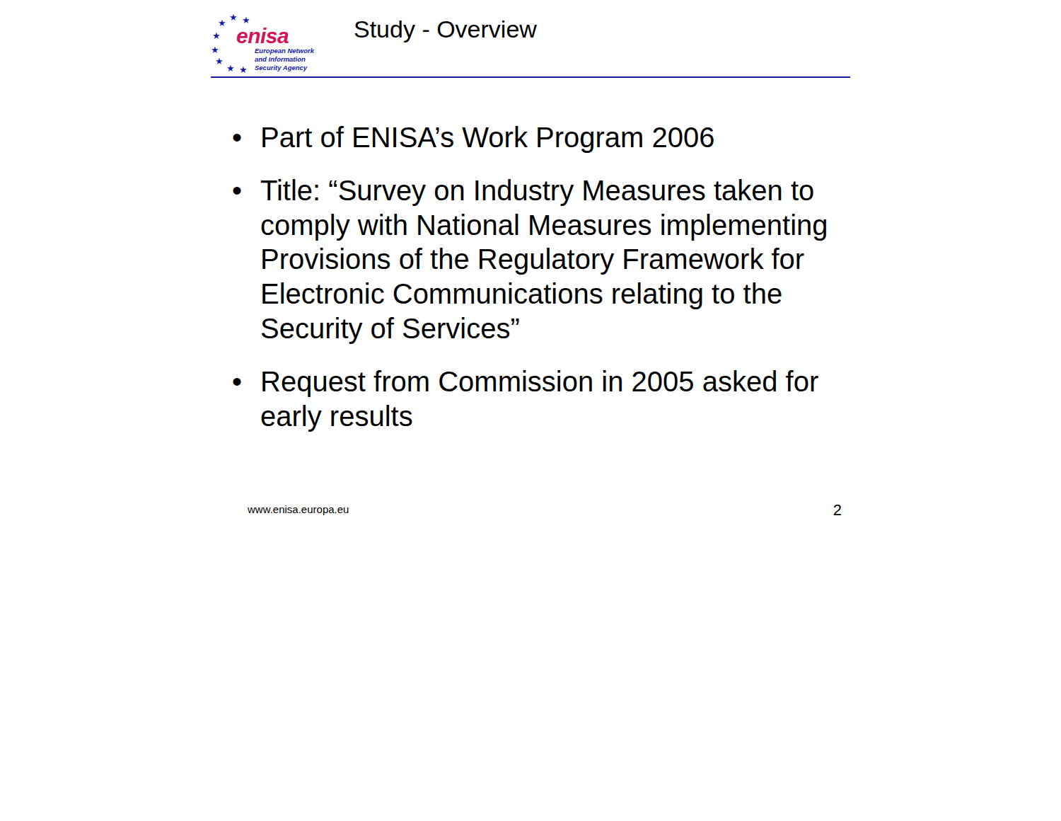★ ★ ★ ★ ★ ★ ★ ★
enisa
European Network
and Information
Security Agency
Study - Overview
Part of ENISA’s Work Program 2006
Title: “Survey on Industry Measures taken to comply with National Measures implementing Provisions of the Regulatory Framework for Electronic Communications relating to the Security of Services”
Request from Commission in 2005 asked for early results
www.enisa.europa.eu
2